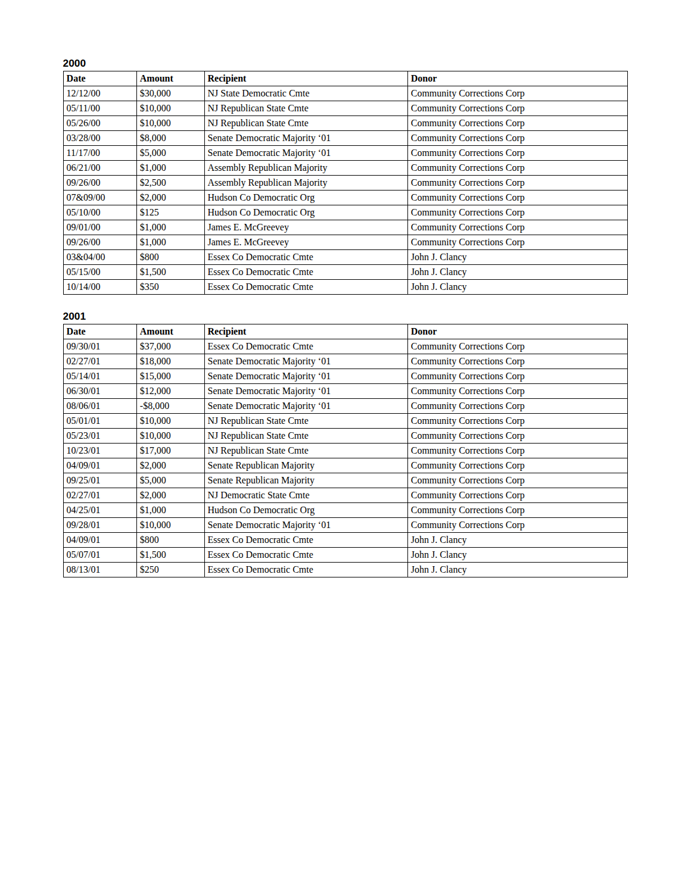2000
| Date | Amount | Recipient | Donor |
| --- | --- | --- | --- |
| 12/12/00 | $30,000 | NJ State Democratic Cmte | Community Corrections Corp |
| 05/11/00 | $10,000 | NJ Republican State Cmte | Community Corrections Corp |
| 05/26/00 | $10,000 | NJ Republican State Cmte | Community Corrections Corp |
| 03/28/00 | $8,000 | Senate Democratic Majority ‘01 | Community Corrections Corp |
| 11/17/00 | $5,000 | Senate Democratic Majority ‘01 | Community Corrections Corp |
| 06/21/00 | $1,000 | Assembly Republican Majority | Community Corrections Corp |
| 09/26/00 | $2,500 | Assembly Republican Majority | Community Corrections Corp |
| 07&09/00 | $2,000 | Hudson Co Democratic Org | Community Corrections Corp |
| 05/10/00 | $125 | Hudson Co Democratic Org | Community Corrections Corp |
| 09/01/00 | $1,000 | James E. McGreevey | Community Corrections Corp |
| 09/26/00 | $1,000 | James E. McGreevey | Community Corrections Corp |
| 03&04/00 | $800 | Essex Co Democratic Cmte | John J. Clancy |
| 05/15/00 | $1,500 | Essex Co Democratic Cmte | John J. Clancy |
| 10/14/00 | $350 | Essex Co Democratic Cmte | John J. Clancy |
2001
| Date | Amount | Recipient | Donor |
| --- | --- | --- | --- |
| 09/30/01 | $37,000 | Essex Co Democratic Cmte | Community Corrections Corp |
| 02/27/01 | $18,000 | Senate Democratic Majority ‘01 | Community Corrections Corp |
| 05/14/01 | $15,000 | Senate Democratic Majority ‘01 | Community Corrections Corp |
| 06/30/01 | $12,000 | Senate Democratic Majority ‘01 | Community Corrections Corp |
| 08/06/01 | -$8,000 | Senate Democratic Majority ‘01 | Community Corrections Corp |
| 05/01/01 | $10,000 | NJ Republican State Cmte | Community Corrections Corp |
| 05/23/01 | $10,000 | NJ Republican State Cmte | Community Corrections Corp |
| 10/23/01 | $17,000 | NJ Republican State Cmte | Community Corrections Corp |
| 04/09/01 | $2,000 | Senate Republican Majority | Community Corrections Corp |
| 09/25/01 | $5,000 | Senate Republican Majority | Community Corrections Corp |
| 02/27/01 | $2,000 | NJ Democratic State Cmte | Community Corrections Corp |
| 04/25/01 | $1,000 | Hudson Co Democratic Org | Community Corrections Corp |
| 09/28/01 | $10,000 | Senate Democratic Majority ‘01 | Community Corrections Corp |
| 04/09/01 | $800 | Essex Co Democratic Cmte | John J. Clancy |
| 05/07/01 | $1,500 | Essex Co Democratic Cmte | John J. Clancy |
| 08/13/01 | $250 | Essex Co Democratic Cmte | John J. Clancy |